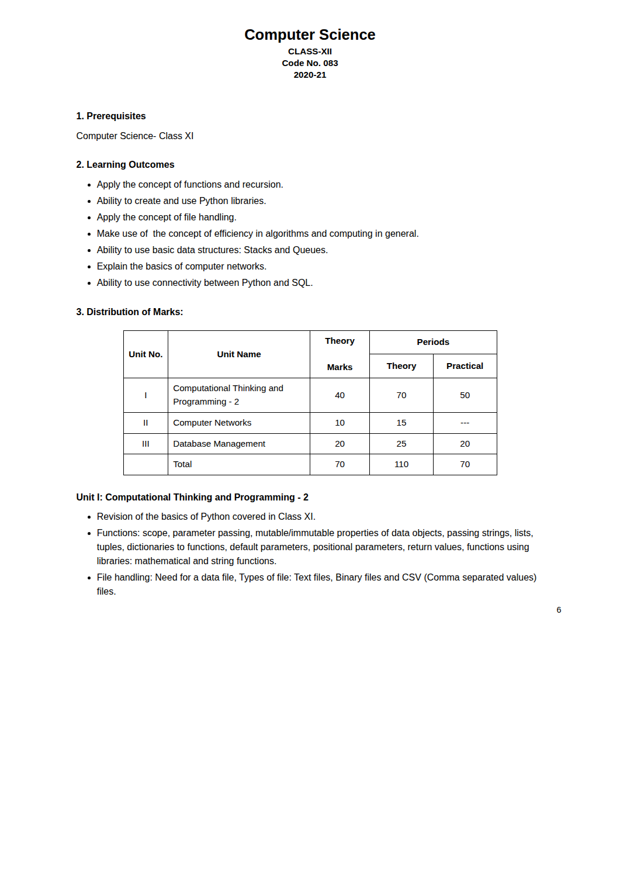Computer Science
CLASS-XII
Code No. 083
2020-21
1. Prerequisites
Computer Science- Class XI
2. Learning Outcomes
Apply the concept of functions and recursion.
Ability to create and use Python libraries.
Apply the concept of file handling.
Make use of the concept of efficiency in algorithms and computing in general.
Ability to use basic data structures: Stacks and Queues.
Explain the basics of computer networks.
Ability to use connectivity between Python and SQL.
3. Distribution of Marks:
| Unit No. | Unit Name | Theory Marks | Periods |
| --- | --- | --- | --- |
| Theory | Practical |
| I | Computational Thinking and Programming - 2 | 40 | 70 | 50 |
| II | Computer Networks | 10 | 15 | --- |
| III | Database Management | 20 | 25 | 20 |
| | Total | 70 | 110 | 70 |
Unit I: Computational Thinking and Programming - 2
Revision of the basics of Python covered in Class XI.
Functions: scope, parameter passing, mutable/immutable properties of data objects, passing strings, lists, tuples, dictionaries to functions, default parameters, positional parameters, return values, functions using libraries: mathematical and string functions.
File handling: Need for a data file, Types of file: Text files, Binary files and CSV (Comma separated values) files.
6